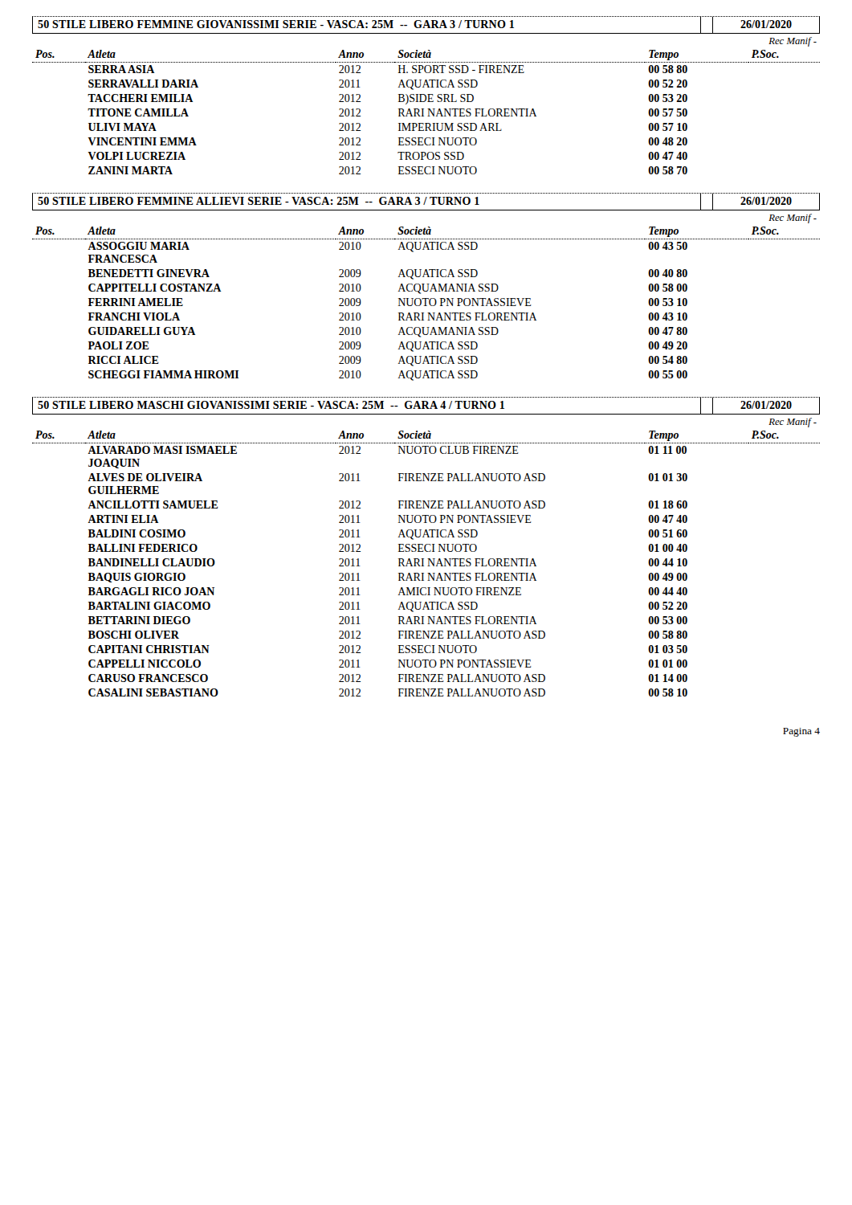50 STILE LIBERO FEMMINE GIOVANISSIMI SERIE - VASCA: 25M -- GARA 3 / TURNO 1
26/01/2020
Rec Manif -
| Pos. | Atleta | Anno | Società | Tempo | P.Soc. |
| --- | --- | --- | --- | --- | --- |
| | SERRA ASIA | 2012 | H. SPORT SSD - FIRENZE | 00 58 80 | |
| | SERRAVALLI DARIA | 2011 | AQUATICA SSD | 00 52 20 | |
| | TACCHERI EMILIA | 2012 | B)SIDE SRL SD | 00 53 20 | |
| | TITONE CAMILLA | 2012 | RARI NANTES FLORENTIA | 00 57 50 | |
| | ULIVI MAYA | 2012 | IMPERIUM SSD ARL | 00 57 10 | |
| | VINCENTINI EMMA | 2012 | ESSECI NUOTO | 00 48 20 | |
| | VOLPI LUCREZIA | 2012 | TROPOS SSD | 00 47 40 | |
| | ZANINI MARTA | 2012 | ESSECI NUOTO | 00 58 70 | |
50 STILE LIBERO FEMMINE ALLIEVI SERIE - VASCA: 25M -- GARA 3 / TURNO 1
26/01/2020
Rec Manif -
| Pos. | Atleta | Anno | Società | Tempo | P.Soc. |
| --- | --- | --- | --- | --- | --- |
| | ASSOGGIU MARIA FRANCESCA | 2010 | AQUATICA SSD | 00 43 50 | |
| | BENEDETTI GINEVRA | 2009 | AQUATICA SSD | 00 40 80 | |
| | CAPPITELLI COSTANZA | 2010 | ACQUAMANIA SSD | 00 58 00 | |
| | FERRINI AMELIE | 2009 | NUOTO PN PONTASSIEVE | 00 53 10 | |
| | FRANCHI VIOLA | 2010 | RARI NANTES FLORENTIA | 00 43 10 | |
| | GUIDARELLI GUYA | 2010 | ACQUAMANIA SSD | 00 47 80 | |
| | PAOLI ZOE | 2009 | AQUATICA SSD | 00 49 20 | |
| | RICCI ALICE | 2009 | AQUATICA SSD | 00 54 80 | |
| | SCHEGGI FIAMMA HIROMI | 2010 | AQUATICA SSD | 00 55 00 | |
50 STILE LIBERO MASCHI GIOVANISSIMI SERIE - VASCA: 25M -- GARA 4 / TURNO 1
26/01/2020
Rec Manif -
| Pos. | Atleta | Anno | Società | Tempo | P.Soc. |
| --- | --- | --- | --- | --- | --- |
| | ALVARADO MASI ISMAELE JOAQUIN | 2012 | NUOTO CLUB FIRENZE | 01 11 00 | |
| | ALVES DE OLIVEIRA GUILHERME | 2011 | FIRENZE PALLANUOTO ASD | 01 01 30 | |
| | ANCILLOTTI SAMUELE | 2012 | FIRENZE PALLANUOTO ASD | 01 18 60 | |
| | ARTINI ELIA | 2011 | NUOTO PN PONTASSIEVE | 00 47 40 | |
| | BALDINI COSIMO | 2011 | AQUATICA SSD | 00 51 60 | |
| | BALLINI FEDERICO | 2012 | ESSECI NUOTO | 01 00 40 | |
| | BANDINELLI CLAUDIO | 2011 | RARI NANTES FLORENTIA | 00 44 10 | |
| | BAQUIS GIORGIO | 2011 | RARI NANTES FLORENTIA | 00 49 00 | |
| | BARGAGLI RICO JOAN | 2011 | AMICI NUOTO FIRENZE | 00 44 40 | |
| | BARTALINI GIACOMO | 2011 | AQUATICA SSD | 00 52 20 | |
| | BETTARINI DIEGO | 2011 | RARI NANTES FLORENTIA | 00 53 00 | |
| | BOSCHI OLIVER | 2012 | FIRENZE PALLANUOTO ASD | 00 58 80 | |
| | CAPITANI CHRISTIAN | 2012 | ESSECI NUOTO | 01 03 50 | |
| | CAPPELLI NICCOLO | 2011 | NUOTO PN PONTASSIEVE | 01 01 00 | |
| | CARUSO FRANCESCO | 2012 | FIRENZE PALLANUOTO ASD | 01 14 00 | |
| | CASALINI SEBASTIANO | 2012 | FIRENZE PALLANUOTO ASD | 00 58 10 | |
Pagina 4